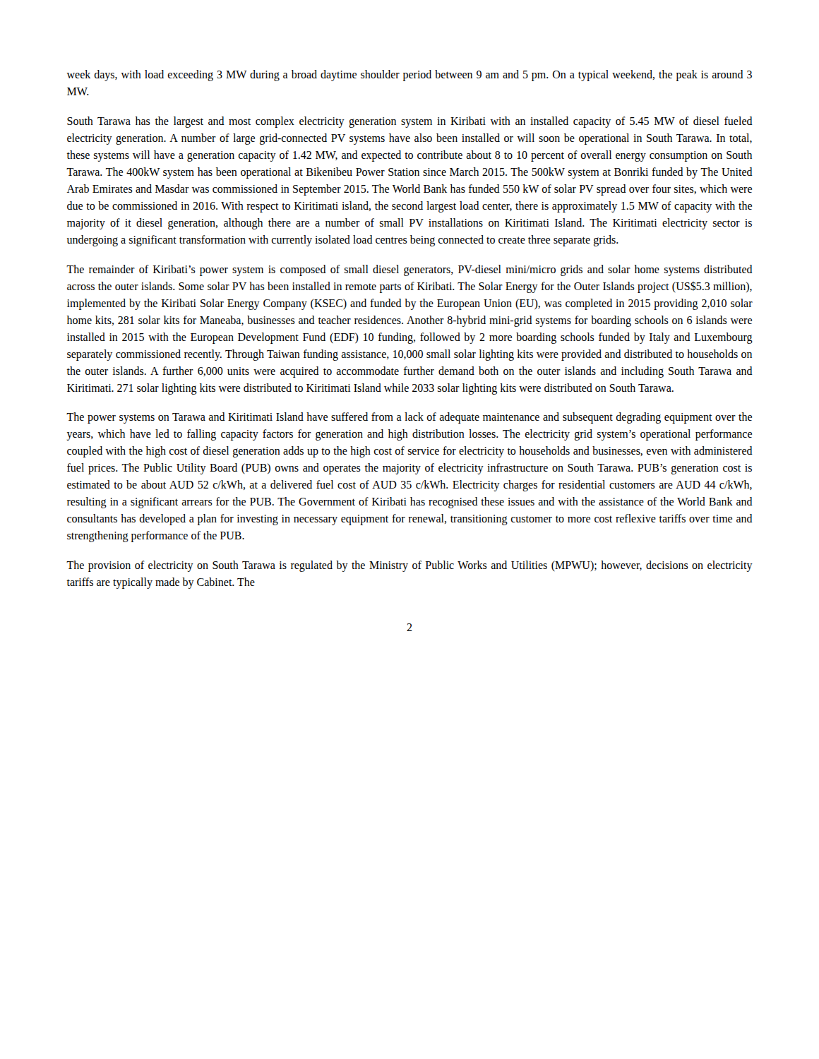week days, with load exceeding 3 MW during a broad daytime shoulder period between 9 am and 5 pm. On a typical weekend, the peak is around 3 MW.
South Tarawa has the largest and most complex electricity generation system in Kiribati with an installed capacity of 5.45 MW of diesel fueled electricity generation. A number of large grid-connected PV systems have also been installed or will soon be operational in South Tarawa. In total, these systems will have a generation capacity of 1.42 MW, and expected to contribute about 8 to 10 percent of overall energy consumption on South Tarawa. The 400kW system has been operational at Bikenibeu Power Station since March 2015. The 500kW system at Bonriki funded by The United Arab Emirates and Masdar was commissioned in September 2015. The World Bank has funded 550 kW of solar PV spread over four sites, which were due to be commissioned in 2016. With respect to Kiritimati island, the second largest load center, there is approximately 1.5 MW of capacity with the majority of it diesel generation, although there are a number of small PV installations on Kiritimati Island. The Kiritimati electricity sector is undergoing a significant transformation with currently isolated load centres being connected to create three separate grids.
The remainder of Kiribati’s power system is composed of small diesel generators, PV-diesel mini/micro grids and solar home systems distributed across the outer islands. Some solar PV has been installed in remote parts of Kiribati. The Solar Energy for the Outer Islands project (US$5.3 million), implemented by the Kiribati Solar Energy Company (KSEC) and funded by the European Union (EU), was completed in 2015 providing 2,010 solar home kits, 281 solar kits for Maneaba, businesses and teacher residences. Another 8-hybrid mini-grid systems for boarding schools on 6 islands were installed in 2015 with the European Development Fund (EDF) 10 funding, followed by 2 more boarding schools funded by Italy and Luxembourg separately commissioned recently. Through Taiwan funding assistance, 10,000 small solar lighting kits were provided and distributed to households on the outer islands. A further 6,000 units were acquired to accommodate further demand both on the outer islands and including South Tarawa and Kiritimati. 271 solar lighting kits were distributed to Kiritimati Island while 2033 solar lighting kits were distributed on South Tarawa.
The power systems on Tarawa and Kiritimati Island have suffered from a lack of adequate maintenance and subsequent degrading equipment over the years, which have led to falling capacity factors for generation and high distribution losses. The electricity grid system’s operational performance coupled with the high cost of diesel generation adds up to the high cost of service for electricity to households and businesses, even with administered fuel prices. The Public Utility Board (PUB) owns and operates the majority of electricity infrastructure on South Tarawa. PUB’s generation cost is estimated to be about AUD 52 c/kWh, at a delivered fuel cost of AUD 35 c/kWh. Electricity charges for residential customers are AUD 44 c/kWh, resulting in a significant arrears for the PUB. The Government of Kiribati has recognised these issues and with the assistance of the World Bank and consultants has developed a plan for investing in necessary equipment for renewal, transitioning customer to more cost reflexive tariffs over time and strengthening performance of the PUB.
The provision of electricity on South Tarawa is regulated by the Ministry of Public Works and Utilities (MPWU); however, decisions on electricity tariffs are typically made by Cabinet. The
2